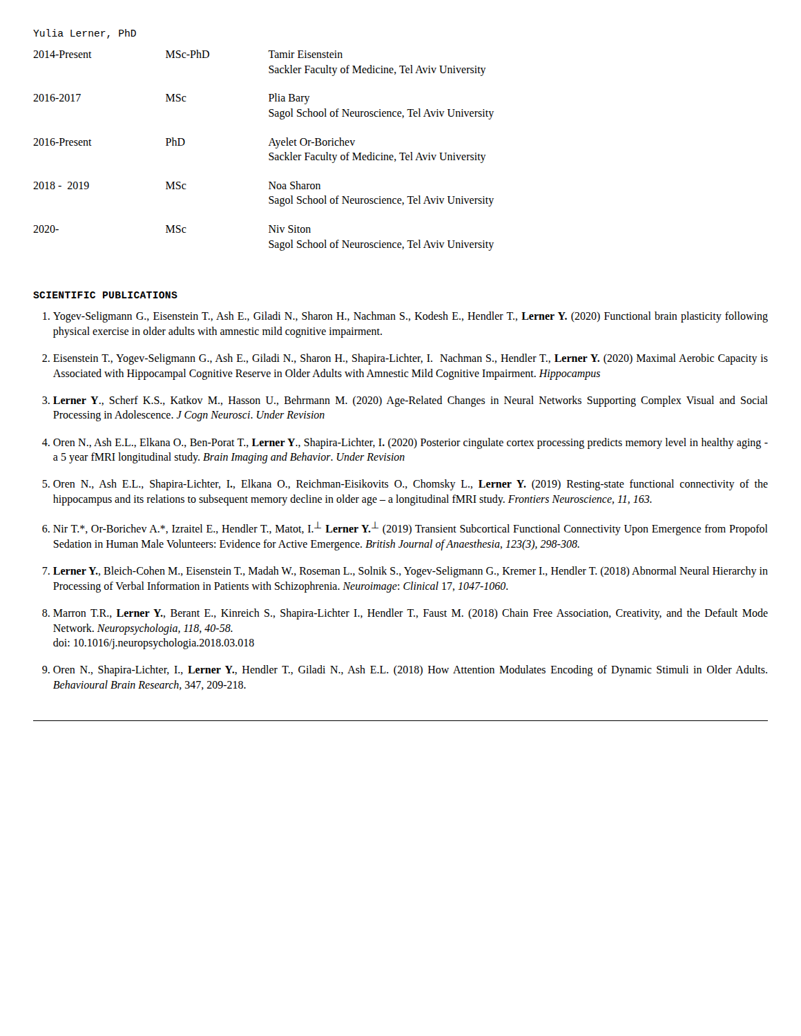Yulia Lerner, PhD
| 2014-Present | MSc-PhD | Tamir Eisenstein Sackler Faculty of Medicine, Tel Aviv University |
| 2016-2017 | MSc | Plia Bary Sagol School of Neuroscience, Tel Aviv University |
| 2016-Present | PhD | Ayelet Or-Borichev Sackler Faculty of Medicine, Tel Aviv University |
| 2018 - 2019 | MSc | Noa Sharon Sagol School of Neuroscience, Tel Aviv University |
| 2020- | MSc | Niv Siton Sagol School of Neuroscience, Tel Aviv University |
SCIENTIFIC PUBLICATIONS
Yogev-Seligmann G., Eisenstein T., Ash E., Giladi N., Sharon H., Nachman S., Kodesh E., Hendler T., Lerner Y. (2020) Functional brain plasticity following physical exercise in older adults with amnestic mild cognitive impairment.
Eisenstein T., Yogev-Seligmann G., Ash E., Giladi N., Sharon H., Shapira-Lichter, I. Nachman S., Hendler T., Lerner Y. (2020) Maximal Aerobic Capacity is Associated with Hippocampal Cognitive Reserve in Older Adults with Amnestic Mild Cognitive Impairment. Hippocampus
Lerner Y., Scherf K.S., Katkov M., Hasson U., Behrmann M. (2020) Age-Related Changes in Neural Networks Supporting Complex Visual and Social Processing in Adolescence. J Cogn Neurosci. Under Revision
Oren N., Ash E.L., Elkana O., Ben-Porat T., Lerner Y., Shapira-Lichter, I. (2020) Posterior cingulate cortex processing predicts memory level in healthy aging - a 5 year fMRI longitudinal study. Brain Imaging and Behavior. Under Revision
Oren N., Ash E.L., Shapira-Lichter, I., Elkana O., Reichman-Eisikovits O., Chomsky L., Lerner Y. (2019) Resting-state functional connectivity of the hippocampus and its relations to subsequent memory decline in older age – a longitudinal fMRI study. Frontiers Neuroscience, 11, 163.
Nir T.*, Or-Borichev A.*, Izraitel E., Hendler T., Matot, I.⊥ Lerner Y.⊥ (2019) Transient Subcortical Functional Connectivity Upon Emergence from Propofol Sedation in Human Male Volunteers: Evidence for Active Emergence. British Journal of Anaesthesia, 123(3), 298-308.
Lerner Y., Bleich-Cohen M., Eisenstein T., Madah W., Roseman L., Solnik S., Yogev-Seligmann G., Kremer I., Hendler T. (2018) Abnormal Neural Hierarchy in Processing of Verbal Information in Patients with Schizophrenia. Neuroimage: Clinical 17, 1047-1060.
Marron T.R., Lerner Y., Berant E., Kinreich S., Shapira-Lichter I., Hendler T., Faust M. (2018) Chain Free Association, Creativity, and the Default Mode Network. Neuropsychologia, 118, 40-58.
doi: 10.1016/j.neuropsychologia.2018.03.018
Oren N., Shapira-Lichter, I., Lerner Y., Hendler T., Giladi N., Ash E.L. (2018) How Attention Modulates Encoding of Dynamic Stimuli in Older Adults. Behavioural Brain Research, 347, 209-218.